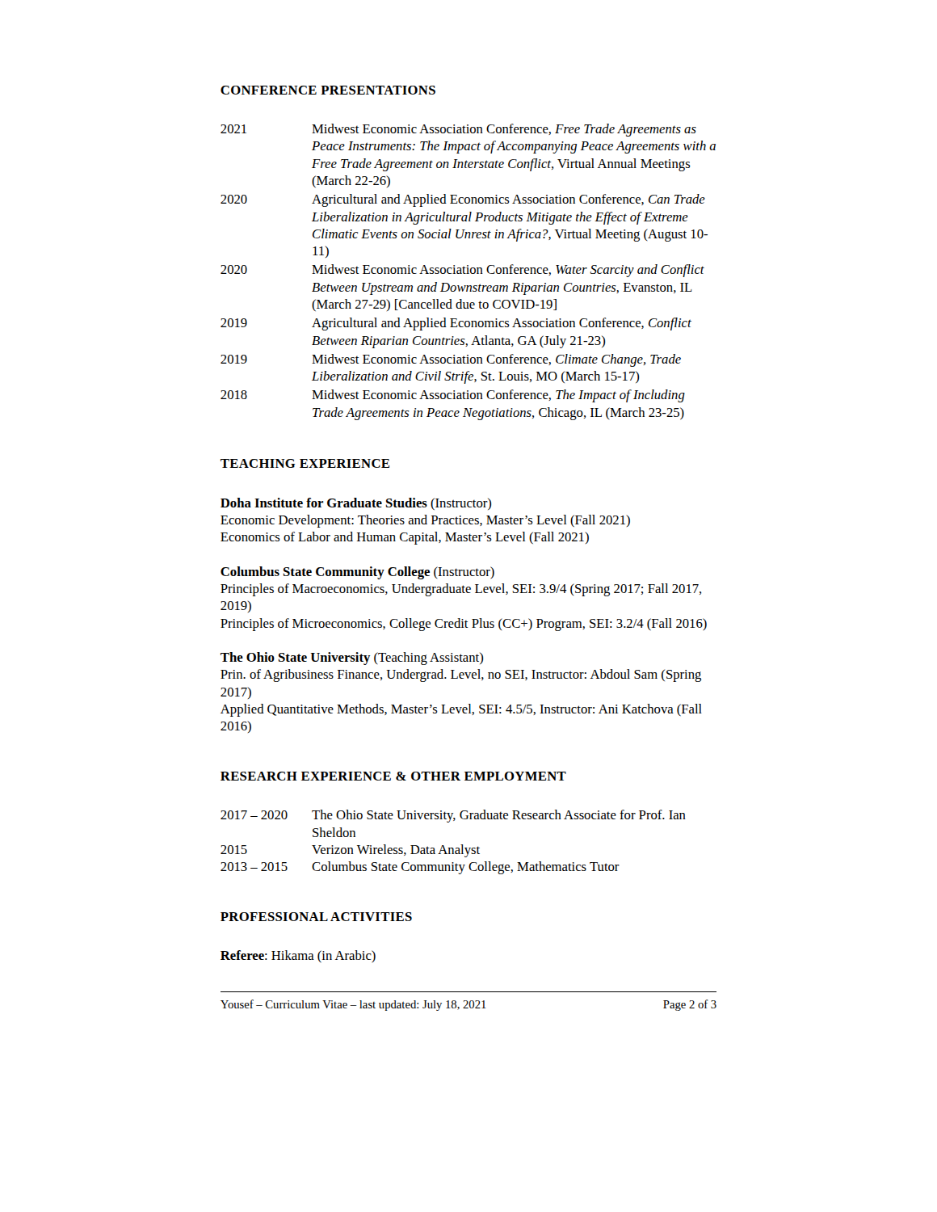CONFERENCE PRESENTATIONS
| 2021 | Midwest Economic Association Conference, Free Trade Agreements as Peace Instruments: The Impact of Accompanying Peace Agreements with a Free Trade Agreement on Interstate Conflict , Virtual Annual Meetings (March 22-26) |
| 2020 | Agricultural and Applied Economics Association Conference, Can Trade Liberalization in Agricultural Products Mitigate the Effect of Extreme Climatic Events on Social Unrest in Africa? , Virtual Meeting (August 10-11) |
| 2020 | Midwest Economic Association Conference, Water Scarcity and Conflict Between Upstream and Downstream Riparian Countries , Evanston, IL (March 27-29) [Cancelled due to COVID-19] |
| 2019 | Agricultural and Applied Economics Association Conference, Conflict Between Riparian Countries , Atlanta, GA (July 21-23) |
| 2019 | Midwest Economic Association Conference, Climate Change, Trade Liberalization and Civil Strife , St. Louis, MO (March 15-17) |
| 2018 | Midwest Economic Association Conference, The Impact of Including Trade Agreements in Peace Negotiations , Chicago, IL (March 23-25) |
TEACHING EXPERIENCE
Doha Institute for Graduate Studies (Instructor)
Economic Development: Theories and Practices, Master’s Level (Fall 2021)
Economics of Labor and Human Capital, Master’s Level (Fall 2021)
Columbus State Community College (Instructor)
Principles of Macroeconomics, Undergraduate Level, SEI: 3.9/4 (Spring 2017; Fall 2017, 2019)
Principles of Microeconomics, College Credit Plus (CC+) Program, SEI: 3.2/4 (Fall 2016)
The Ohio State University (Teaching Assistant)
Prin. of Agribusiness Finance, Undergrad. Level, no SEI, Instructor: Abdoul Sam (Spring 2017)
Applied Quantitative Methods, Master’s Level, SEI: 4.5/5, Instructor: Ani Katchova (Fall 2016)
RESEARCH EXPERIENCE & OTHER EMPLOYMENT
| 2017 – 2020 | The Ohio State University, Graduate Research Associate for Prof. Ian Sheldon |
| 2015 | Verizon Wireless, Data Analyst |
| 2013 – 2015 | Columbus State Community College, Mathematics Tutor |
PROFESSIONAL ACTIVITIES
Referee: Hikama (in Arabic)
Yousef – Curriculum Vitae – last updated: July 18, 2021 Page 2 of 3